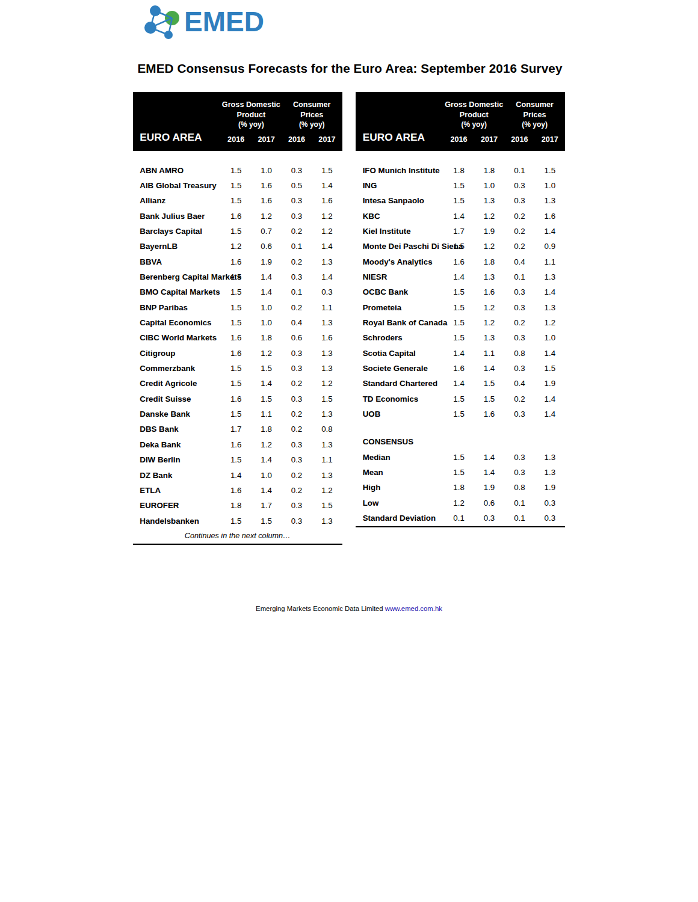EMED
EMED Consensus Forecasts for the Euro Area: September 2016 Survey
| EURO AREA | Gross Domestic Product (% yoy) | Consumer Prices (% yoy) |
| --- | --- | --- |
| 2016 | 2017 | 2016 | 2017 |
| ABN AMRO | 1.5 | 1.0 | 0.3 | 1.5 |
| AIB Global Treasury | 1.5 | 1.6 | 0.5 | 1.4 |
| Allianz | 1.5 | 1.6 | 0.3 | 1.6 |
| Bank Julius Baer | 1.6 | 1.2 | 0.3 | 1.2 |
| Barclays Capital | 1.5 | 0.7 | 0.2 | 1.2 |
| BayernLB | 1.2 | 0.6 | 0.1 | 1.4 |
| BBVA | 1.6 | 1.9 | 0.2 | 1.3 |
| Berenberg Capital Markets | 1.5 | 1.4 | 0.3 | 1.4 |
| BMO Capital Markets | 1.5 | 1.4 | 0.1 | 0.3 |
| BNP Paribas | 1.5 | 1.0 | 0.2 | 1.1 |
| Capital Economics | 1.5 | 1.0 | 0.4 | 1.3 |
| CIBC World Markets | 1.6 | 1.8 | 0.6 | 1.6 |
| Citigroup | 1.6 | 1.2 | 0.3 | 1.3 |
| Commerzbank | 1.5 | 1.5 | 0.3 | 1.3 |
| Credit Agricole | 1.5 | 1.4 | 0.2 | 1.2 |
| Credit Suisse | 1.6 | 1.5 | 0.3 | 1.5 |
| Danske Bank | 1.5 | 1.1 | 0.2 | 1.3 |
| DBS Bank | 1.7 | 1.8 | 0.2 | 0.8 |
| Deka Bank | 1.6 | 1.2 | 0.3 | 1.3 |
| DIW Berlin | 1.5 | 1.4 | 0.3 | 1.1 |
| DZ Bank | 1.4 | 1.0 | 0.2 | 1.3 |
| ETLA | 1.6 | 1.4 | 0.2 | 1.2 |
| EUROFER | 1.8 | 1.7 | 0.3 | 1.5 |
| Handelsbanken | 1.5 | 1.5 | 0.3 | 1.3 |
| Continues in the next column… |
| EURO AREA | Gross Domestic Product (% yoy) | Consumer Prices (% yoy) |
| --- | --- | --- |
| 2016 | 2017 | 2016 | 2017 |
| IFO Munich Institute | 1.8 | 1.8 | 0.1 | 1.5 |
| ING | 1.5 | 1.0 | 0.3 | 1.0 |
| Intesa Sanpaolo | 1.5 | 1.3 | 0.3 | 1.3 |
| KBC | 1.4 | 1.2 | 0.2 | 1.6 |
| Kiel Institute | 1.7 | 1.9 | 0.2 | 1.4 |
| Monte Dei Paschi Di Siena | 1.5 | 1.2 | 0.2 | 0.9 |
| Moody's Analytics | 1.6 | 1.8 | 0.4 | 1.1 |
| NIESR | 1.4 | 1.3 | 0.1 | 1.3 |
| OCBC Bank | 1.5 | 1.6 | 0.3 | 1.4 |
| Prometeia | 1.5 | 1.2 | 0.3 | 1.3 |
| Royal Bank of Canada | 1.5 | 1.2 | 0.2 | 1.2 |
| Schroders | 1.5 | 1.3 | 0.3 | 1.0 |
| Scotia Capital | 1.4 | 1.1 | 0.8 | 1.4 |
| Societe Generale | 1.6 | 1.4 | 0.3 | 1.5 |
| Standard Chartered | 1.4 | 1.5 | 0.4 | 1.9 |
| TD Economics | 1.5 | 1.5 | 0.2 | 1.4 |
| UOB | 1.5 | 1.6 | 0.3 | 1.4 |
| CONSENSUS | | | | |
| Median | 1.5 | 1.4 | 0.3 | 1.3 |
| Mean | 1.5 | 1.4 | 0.3 | 1.3 |
| High | 1.8 | 1.9 | 0.8 | 1.9 |
| Low | 1.2 | 0.6 | 0.1 | 0.3 |
| Standard Deviation | 0.1 | 0.3 | 0.1 | 0.3 |
Emerging Markets Economic Data Limited www.emed.com.hk